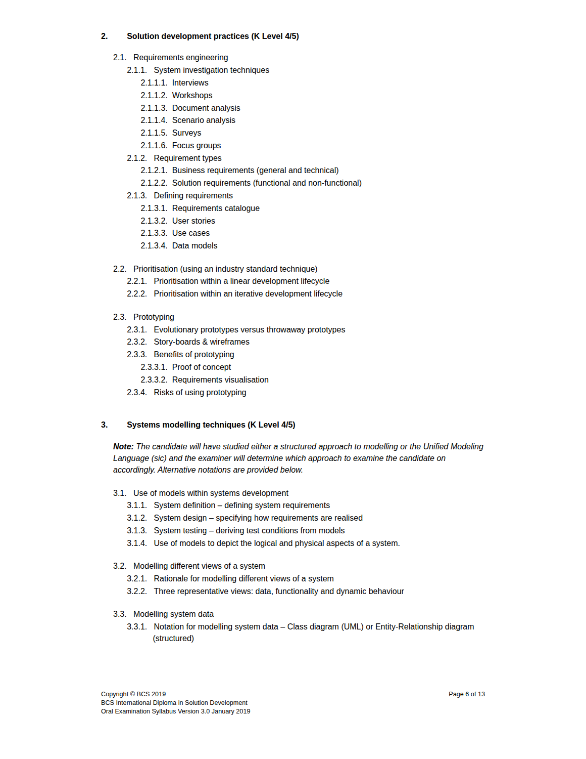2. Solution development practices (K Level 4/5)
2.1. Requirements engineering
2.1.1. System investigation techniques
2.1.1.1. Interviews
2.1.1.2. Workshops
2.1.1.3. Document analysis
2.1.1.4. Scenario analysis
2.1.1.5. Surveys
2.1.1.6. Focus groups
2.1.2. Requirement types
2.1.2.1. Business requirements (general and technical)
2.1.2.2. Solution requirements (functional and non-functional)
2.1.3. Defining requirements
2.1.3.1. Requirements catalogue
2.1.3.2. User stories
2.1.3.3. Use cases
2.1.3.4. Data models
2.2. Prioritisation (using an industry standard technique)
2.2.1. Prioritisation within a linear development lifecycle
2.2.2. Prioritisation within an iterative development lifecycle
2.3. Prototyping
2.3.1. Evolutionary prototypes versus throwaway prototypes
2.3.2. Story-boards & wireframes
2.3.3. Benefits of prototyping
2.3.3.1. Proof of concept
2.3.3.2. Requirements visualisation
2.3.4. Risks of using prototyping
3. Systems modelling techniques (K Level 4/5)
Note: The candidate will have studied either a structured approach to modelling or the Unified Modeling Language (sic) and the examiner will determine which approach to examine the candidate on accordingly. Alternative notations are provided below.
3.1. Use of models within systems development
3.1.1. System definition – defining system requirements
3.1.2. System design – specifying how requirements are realised
3.1.3. System testing – deriving test conditions from models
3.1.4. Use of models to depict the logical and physical aspects of a system.
3.2. Modelling different views of a system
3.2.1. Rationale for modelling different views of a system
3.2.2. Three representative views: data, functionality and dynamic behaviour
3.3. Modelling system data
3.3.1. Notation for modelling system data – Class diagram (UML) or Entity-Relationship diagram (structured)
Copyright © BCS 2019
BCS International Diploma in Solution Development
Oral Examination Syllabus Version 3.0 January 2019
Page 6 of 13